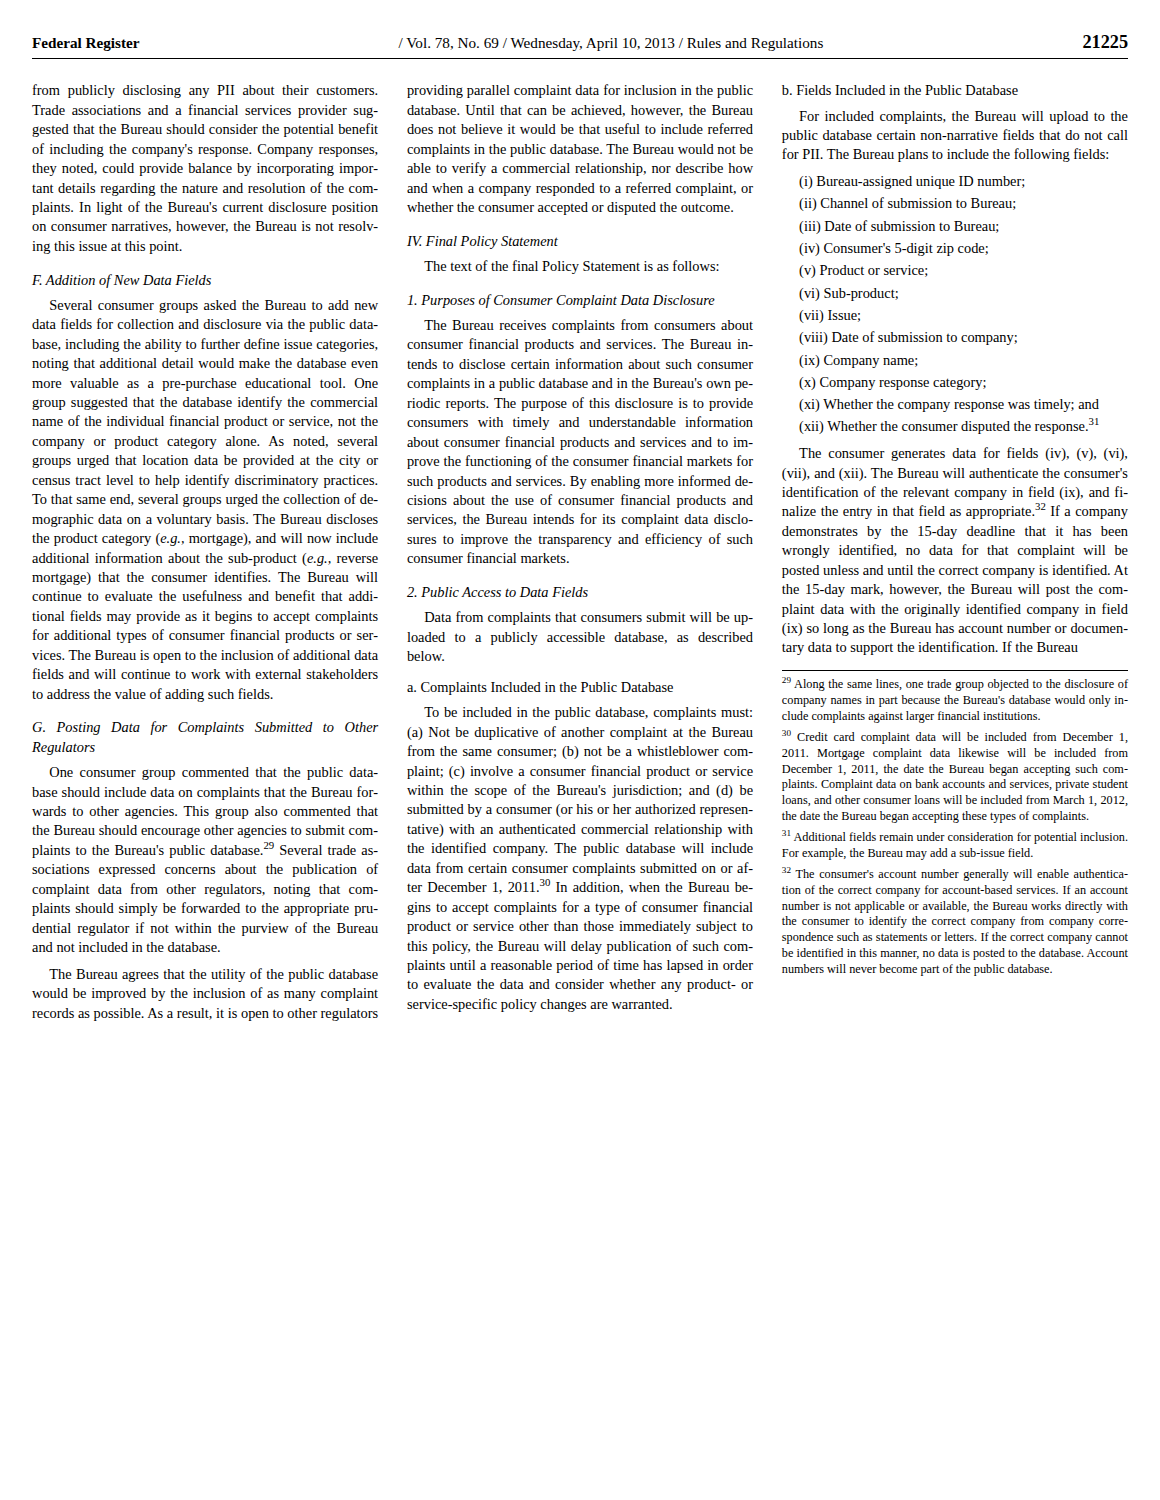Federal Register / Vol. 78, No. 69 / Wednesday, April 10, 2013 / Rules and Regulations 21225
from publicly disclosing any PII about their customers. Trade associations and a financial services provider suggested that the Bureau should consider the potential benefit of including the company's response. Company responses, they noted, could provide balance by incorporating important details regarding the nature and resolution of the complaints. In light of the Bureau's current disclosure position on consumer narratives, however, the Bureau is not resolving this issue at this point.
F. Addition of New Data Fields
Several consumer groups asked the Bureau to add new data fields for collection and disclosure via the public database, including the ability to further define issue categories, noting that additional detail would make the database even more valuable as a pre-purchase educational tool. One group suggested that the database identify the commercial name of the individual financial product or service, not the company or product category alone. As noted, several groups urged that location data be provided at the city or census tract level to help identify discriminatory practices. To that same end, several groups urged the collection of demographic data on a voluntary basis. The Bureau discloses the product category (e.g., mortgage), and will now include additional information about the sub-product (e.g., reverse mortgage) that the consumer identifies. The Bureau will continue to evaluate the usefulness and benefit that additional fields may provide as it begins to accept complaints for additional types of consumer financial products or services. The Bureau is open to the inclusion of additional data fields and will continue to work with external stakeholders to address the value of adding such fields.
G. Posting Data for Complaints Submitted to Other Regulators
One consumer group commented that the public database should include data on complaints that the Bureau forwards to other agencies. This group also commented that the Bureau should encourage other agencies to submit complaints to the Bureau's public database.29 Several trade associations expressed concerns about the publication of complaint data from other regulators, noting that complaints should simply be forwarded to the appropriate prudential regulator if not within the purview of the Bureau and not included in the database.
The Bureau agrees that the utility of the public database would be improved by the inclusion of as many complaint records as possible. As a result, it is open to other regulators providing parallel complaint data for inclusion in the public database. Until that can be achieved, however, the Bureau does not believe it would be that useful to include referred complaints in the public database. The Bureau would not be able to verify a commercial relationship, nor describe how and when a company responded to a referred complaint, or whether the consumer accepted or disputed the outcome.
IV. Final Policy Statement
The text of the final Policy Statement is as follows:
1. Purposes of Consumer Complaint Data Disclosure
The Bureau receives complaints from consumers about consumer financial products and services. The Bureau intends to disclose certain information about such consumer complaints in a public database and in the Bureau's own periodic reports. The purpose of this disclosure is to provide consumers with timely and understandable information about consumer financial products and services and to improve the functioning of the consumer financial markets for such products and services. By enabling more informed decisions about the use of consumer financial products and services, the Bureau intends for its complaint data disclosures to improve the transparency and efficiency of such consumer financial markets.
2. Public Access to Data Fields
Data from complaints that consumers submit will be uploaded to a publicly accessible database, as described below.
a. Complaints Included in the Public Database
To be included in the public database, complaints must: (a) Not be duplicative of another complaint at the Bureau from the same consumer; (b) not be a whistleblower complaint; (c) involve a consumer financial product or service within the scope of the Bureau's jurisdiction; and (d) be submitted by a consumer (or his or her authorized representative) with an authenticated commercial relationship with the identified company. The public database will include data from certain consumer complaints submitted on or after December 1, 2011.30 In addition, when the Bureau begins to accept complaints for a type of consumer financial product or service other than those immediately subject to this policy, the Bureau will delay publication of such complaints until a reasonable period of time has lapsed in order to evaluate the data and consider whether any product- or service-specific policy changes are warranted.
b. Fields Included in the Public Database
For included complaints, the Bureau will upload to the public database certain non-narrative fields that do not call for PII. The Bureau plans to include the following fields:
(i) Bureau-assigned unique ID number;
(ii) Channel of submission to Bureau;
(iii) Date of submission to Bureau;
(iv) Consumer's 5-digit zip code;
(v) Product or service;
(vi) Sub-product;
(vii) Issue;
(viii) Date of submission to company;
(ix) Company name;
(x) Company response category;
(xi) Whether the company response was timely; and
(xii) Whether the consumer disputed the response.31
The consumer generates data for fields (iv), (v), (vi), (vii), and (xii). The Bureau will authenticate the consumer's identification of the relevant company in field (ix), and finalize the entry in that field as appropriate.32 If a company demonstrates by the 15-day deadline that it has been wrongly identified, no data for that complaint will be posted unless and until the correct company is identified. At the 15-day mark, however, the Bureau will post the complaint data with the originally identified company in field (ix) so long as the Bureau has account number or documentary data to support the identification. If the Bureau
29 Along the same lines, one trade group objected to the disclosure of company names in part because the Bureau's database would only include complaints against larger financial institutions.
30 Credit card complaint data will be included from December 1, 2011. Mortgage complaint data likewise will be included from December 1, 2011, the date the Bureau began accepting such complaints. Complaint data on bank accounts and services, private student loans, and other consumer loans will be included from March 1, 2012, the date the Bureau began accepting these types of complaints.
31 Additional fields remain under consideration for potential inclusion. For example, the Bureau may add a sub-issue field.
32 The consumer's account number generally will enable authentication of the correct company for account-based services. If an account number is not applicable or available, the Bureau works directly with the consumer to identify the correct company from company correspondence such as statements or letters. If the correct company cannot be identified in this manner, no data is posted to the database. Account numbers will never become part of the public database.